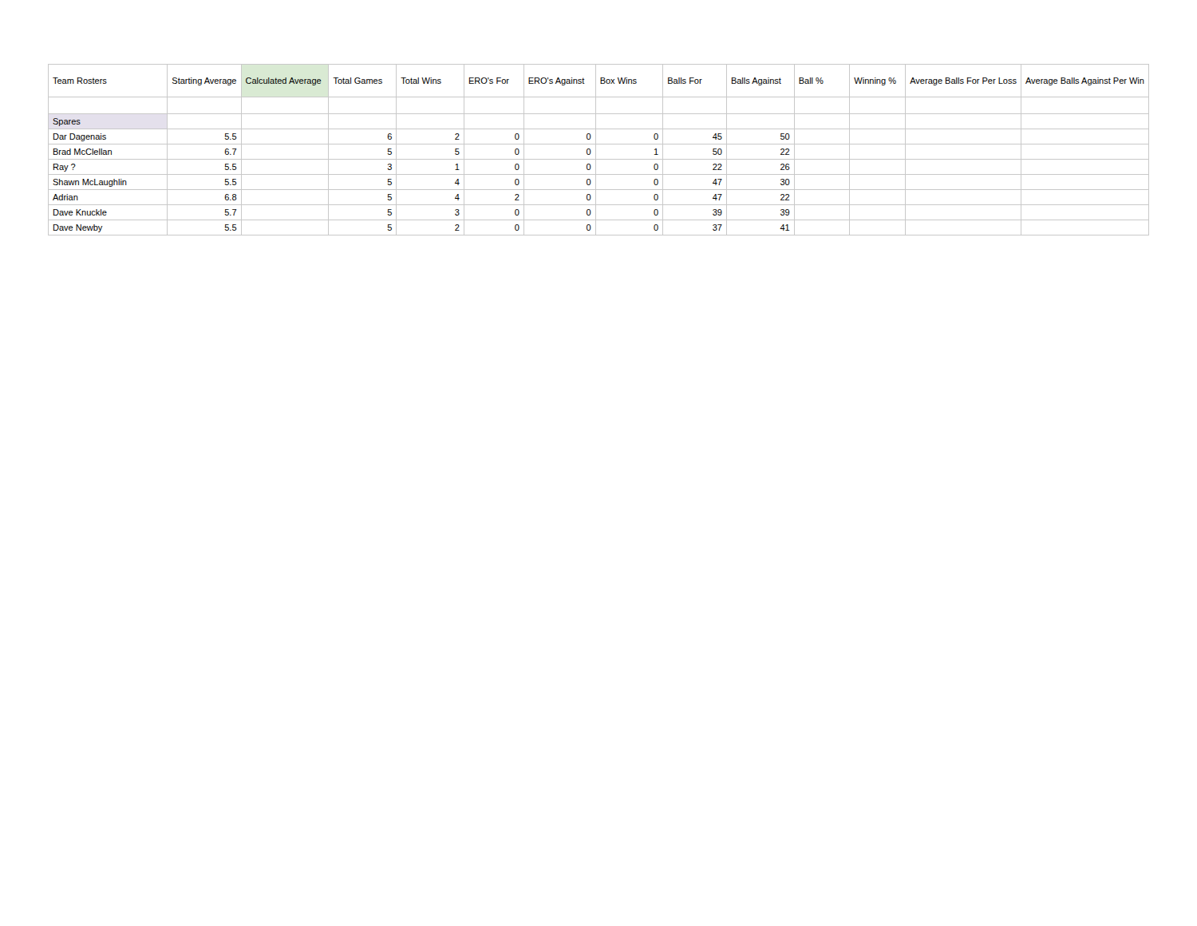| Team Rosters | Starting Average | Calculated Average | Total Games | Total Wins | ERO's For | ERO's Against | Box Wins | Balls For | Balls Against | Ball % | Winning % | Average Balls For Per Loss | Average Balls Against Per Win |
| --- | --- | --- | --- | --- | --- | --- | --- | --- | --- | --- | --- | --- | --- |
| Spares | | | | | | | | | | | | | |
| Dar Dagenais | 5.5 | | 6 | 2 | 0 | 0 | 0 | 45 | 50 | | | | |
| Brad McClellan | 6.7 | | 5 | 5 | 0 | 0 | 1 | 50 | 22 | | | | |
| Ray ? | 5.5 | | 3 | 1 | 0 | 0 | 0 | 22 | 26 | | | | |
| Shawn McLaughlin | 5.5 | | 5 | 4 | 0 | 0 | 0 | 47 | 30 | | | | |
| Adrian | 6.8 | | 5 | 4 | 2 | 0 | 0 | 47 | 22 | | | | |
| Dave Knuckle | 5.7 | | 5 | 3 | 0 | 0 | 0 | 39 | 39 | | | | |
| Dave Newby | 5.5 | | 5 | 2 | 0 | 0 | 0 | 37 | 41 | | | | |